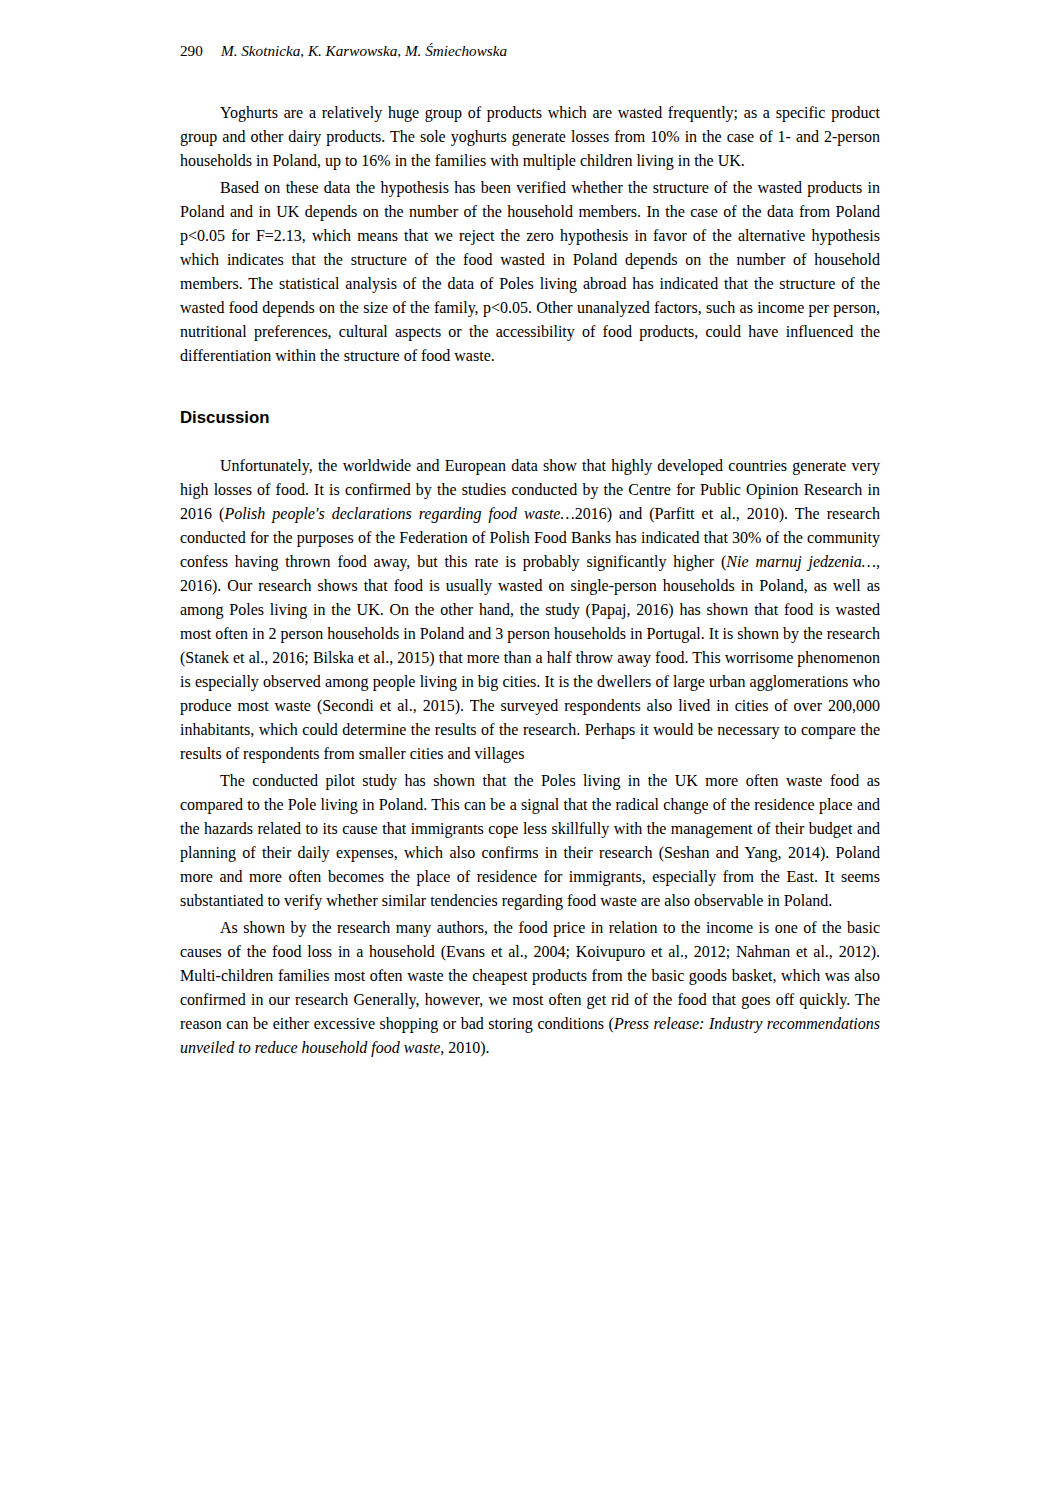290 M. Skotnicka, K. Karwowska, M. Śmiechowska
Yoghurts are a relatively huge group of products which are wasted frequently; as a specific product group and other dairy products. The sole yoghurts generate losses from 10% in the case of 1- and 2-person households in Poland, up to 16% in the families with multiple children living in the UK.
Based on these data the hypothesis has been verified whether the structure of the wasted products in Poland and in UK depends on the number of the household members. In the case of the data from Poland p<0.05 for F=2.13, which means that we reject the zero hypothesis in favor of the alternative hypothesis which indicates that the structure of the food wasted in Poland depends on the number of household members. The statistical analysis of the data of Poles living abroad has indicated that the structure of the wasted food depends on the size of the family, p<0.05. Other unanalyzed factors, such as income per person, nutritional preferences, cultural aspects or the accessibility of food products, could have influenced the differentiation within the structure of food waste.
Discussion
Unfortunately, the worldwide and European data show that highly developed countries generate very high losses of food. It is confirmed by the studies conducted by the Centre for Public Opinion Research in 2016 (Polish people's declarations regarding food waste…2016) and (Parfitt et al., 2010). The research conducted for the purposes of the Federation of Polish Food Banks has indicated that 30% of the community confess having thrown food away, but this rate is probably significantly higher (Nie marnuj jedzenia…, 2016). Our research shows that food is usually wasted on single-person households in Poland, as well as among Poles living in the UK. On the other hand, the study (Papaj, 2016) has shown that food is wasted most often in 2 person households in Poland and 3 person households in Portugal. It is shown by the research (Stanek et al., 2016; Bilska et al., 2015) that more than a half throw away food. This worrisome phenomenon is especially observed among people living in big cities. It is the dwellers of large urban agglomerations who produce most waste (Secondi et al., 2015). The surveyed respondents also lived in cities of over 200,000 inhabitants, which could determine the results of the research. Perhaps it would be necessary to compare the results of respondents from smaller cities and villages
The conducted pilot study has shown that the Poles living in the UK more often waste food as compared to the Pole living in Poland. This can be a signal that the radical change of the residence place and the hazards related to its cause that immigrants cope less skillfully with the management of their budget and planning of their daily expenses, which also confirms in their research (Seshan and Yang, 2014). Poland more and more often becomes the place of residence for immigrants, especially from the East. It seems substantiated to verify whether similar tendencies regarding food waste are also observable in Poland.
As shown by the research many authors, the food price in relation to the income is one of the basic causes of the food loss in a household (Evans et al., 2004; Koivupuro et al., 2012; Nahman et al., 2012). Multi-children families most often waste the cheapest products from the basic goods basket, which was also confirmed in our research Generally, however, we most often get rid of the food that goes off quickly. The reason can be either excessive shopping or bad storing conditions (Press release: Industry recommendations unveiled to reduce household food waste, 2010).